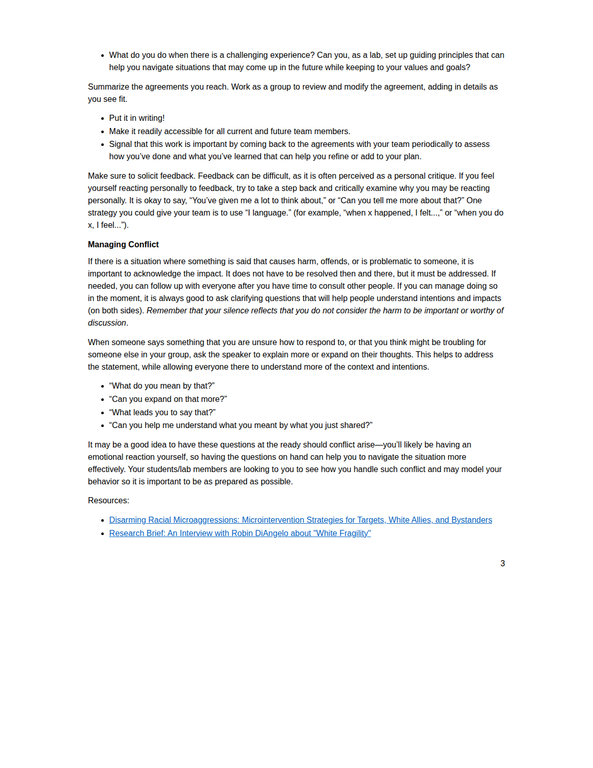What do you do when there is a challenging experience? Can you, as a lab, set up guiding principles that can help you navigate situations that may come up in the future while keeping to your values and goals?
Summarize the agreements you reach. Work as a group to review and modify the agreement, adding in details as you see fit.
Put it in writing!
Make it readily accessible for all current and future team members.
Signal that this work is important by coming back to the agreements with your team periodically to assess how you’ve done and what you’ve learned that can help you refine or add to your plan.
Make sure to solicit feedback. Feedback can be difficult, as it is often perceived as a personal critique. If you feel yourself reacting personally to feedback, try to take a step back and critically examine why you may be reacting personally. It is okay to say, “You’ve given me a lot to think about,” or “Can you tell me more about that?” One strategy you could give your team is to use “I language.” (for example, “when x happened, I felt...,” or “when you do x, I feel...”).
Managing Conflict
If there is a situation where something is said that causes harm, offends, or is problematic to someone, it is important to acknowledge the impact. It does not have to be resolved then and there, but it must be addressed. If needed, you can follow up with everyone after you have time to consult other people. If you can manage doing so in the moment, it is always good to ask clarifying questions that will help people understand intentions and impacts (on both sides). Remember that your silence reflects that you do not consider the harm to be important or worthy of discussion.
When someone says something that you are unsure how to respond to, or that you think might be troubling for someone else in your group, ask the speaker to explain more or expand on their thoughts. This helps to address the statement, while allowing everyone there to understand more of the context and intentions.
“What do you mean by that?”
“Can you expand on that more?”
“What leads you to say that?”
“Can you help me understand what you meant by what you just shared?”
It may be a good idea to have these questions at the ready should conflict arise—you’ll likely be having an emotional reaction yourself, so having the questions on hand can help you to navigate the situation more effectively. Your students/lab members are looking to you to see how you handle such conflict and may model your behavior so it is important to be as prepared as possible.
Resources:
Disarming Racial Microaggressions: Microintervention Strategies for Targets, White Allies, and Bystanders
Research Brief: An Interview with Robin DiAngelo about "White Fragility"
3